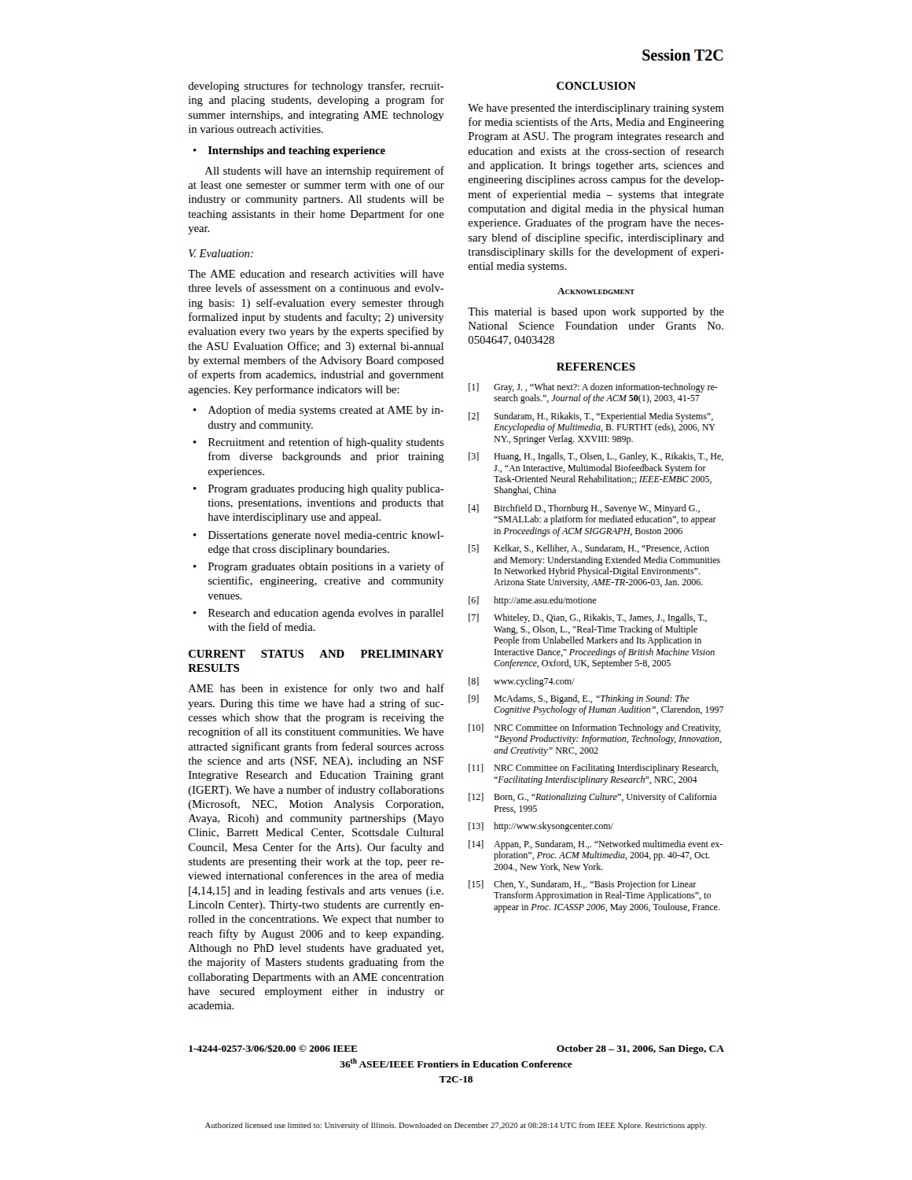Session T2C
developing structures for technology transfer, recruiting and placing students, developing a program for summer internships, and integrating AME technology in various outreach activities.
Internships and teaching experience
All students will have an internship requirement of at least one semester or summer term with one of our industry or community partners. All students will be teaching assistants in their home Department for one year.
V. Evaluation:
The AME education and research activities will have three levels of assessment on a continuous and evolving basis: 1) self-evaluation every semester through formalized input by students and faculty; 2) university evaluation every two years by the experts specified by the ASU Evaluation Office; and 3) external bi-annual by external members of the Advisory Board composed of experts from academics, industrial and government agencies. Key performance indicators will be:
Adoption of media systems created at AME by industry and community.
Recruitment and retention of high-quality students from diverse backgrounds and prior training experiences.
Program graduates producing high quality publications, presentations, inventions and products that have interdisciplinary use and appeal.
Dissertations generate novel media-centric knowledge that cross disciplinary boundaries.
Program graduates obtain positions in a variety of scientific, engineering, creative and community venues.
Research and education agenda evolves in parallel with the field of media.
CURRENT STATUS AND PRELIMINARY RESULTS
AME has been in existence for only two and half years. During this time we have had a string of successes which show that the program is receiving the recognition of all its constituent communities. We have attracted significant grants from federal sources across the science and arts (NSF, NEA), including an NSF Integrative Research and Education Training grant (IGERT). We have a number of industry collaborations (Microsoft, NEC, Motion Analysis Corporation, Avaya, Ricoh) and community partnerships (Mayo Clinic, Barrett Medical Center, Scottsdale Cultural Council, Mesa Center for the Arts). Our faculty and students are presenting their work at the top, peer reviewed international conferences in the area of media [4,14,15] and in leading festivals and arts venues (i.e. Lincoln Center). Thirty-two students are currently enrolled in the concentrations. We expect that number to reach fifty by August 2006 and to keep expanding. Although no PhD level students have graduated yet, the majority of Masters students graduating from the collaborating Departments with an AME concentration have secured employment either in industry or academia.
CONCLUSION
We have presented the interdisciplinary training system for media scientists of the Arts, Media and Engineering Program at ASU. The program integrates research and education and exists at the cross-section of research and application. It brings together arts, sciences and engineering disciplines across campus for the development of experiential media – systems that integrate computation and digital media in the physical human experience. Graduates of the program have the necessary blend of discipline specific, interdisciplinary and transdisciplinary skills for the development of experiential media systems.
Acknowledgment
This material is based upon work supported by the National Science Foundation under Grants No. 0504647, 0403428
REFERENCES
Gray, J. , “What next?: A dozen information-technology research goals.”, Journal of the ACM 50(1), 2003, 41-57
Sundaram, H., Rikakis, T., “Experiential Media Systems”, Encyclopedia of Multimedia, B. FURTHT (eds), 2006, NY NY., Springer Verlag. XXVIII: 989p.
Huang, H., Ingalls, T., Olsen, L., Ganley, K., Rikakis, T., He, J., “An Interactive, Multimodal Biofeedback System for Task-Oriented Neural Rehabilitation;; IEEE-EMBC 2005, Shanghai, China
Birchfield D., Thornburg H., Savenye W., Minyard G., “SMALLab: a platform for mediated education”, to appear in Proceedings of ACM SIGGRAPH, Boston 2006
Kelkar, S., Kelliher, A., Sundaram, H., “Presence, Action and Memory: Understanding Extended Media Communities In Networked Hybrid Physical-Digital Environments”. Arizona State University, AME-TR-2006-03, Jan. 2006.
http://ame.asu.edu/motione
Whiteley, D., Qian, G., Rikakis, T., James, J., Ingalls, T., Wang, S., Olson, L., "Real-Time Tracking of Multiple People from Unlabelled Markers and Its Application in Interactive Dance," Proceedings of British Machine Vision Conference, Oxford, UK, September 5-8, 2005
www.cycling74.com/
McAdams, S., Bigand, E., “Thinking in Sound: The Cognitive Psychology of Human Audition”, Clarendon, 1997
NRC Committee on Information Technology and Creativity, “Beyond Productivity: Information, Technology, Innovation, and Creativity” NRC, 2002
NRC Committee on Facilitating Interdisciplinary Research, “Facilitating Interdisciplinary Research”, NRC, 2004
Born, G., “Rationalizing Culture”, University of California Press, 1995
http://www.skysongcenter.com/
Appan, P., Sundaram, H.,. “Networked multimedia event exploration”, Proc. ACM Multimedia, 2004, pp. 40-47, Oct. 2004., New York, New York.
Chen, Y., Sundaram, H.,. “Basis Projection for Linear Transform Approximation in Real-Time Applications”, to appear in Proc. ICASSP 2006, May 2006, Toulouse, France.
1-4244-0257-3/06/$20.00 © 2006 IEEE October 28 – 31, 2006, San Diego, CA
36th ASEE/IEEE Frontiers in Education Conference
T2C-18
Authorized licensed use limited to: University of Illinois. Downloaded on December 27,2020 at 08:28:14 UTC from IEEE Xplore. Restrictions apply.